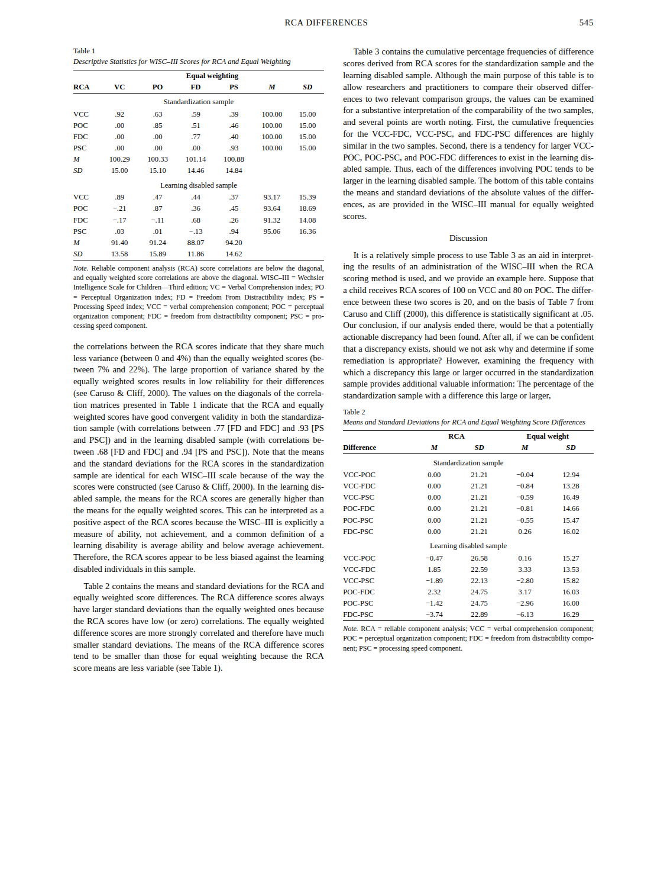RCA DIFFERENCES 545
Table 1 Descriptive Statistics for WISC–III Scores for RCA and Equal Weighting
| | Equal weighting |
| --- | --- |
| RCA | VC | PO | FD | PS | M | SD |
| Standardization sample |
| VCC | .92 | .63 | .59 | .39 | 100.00 | 15.00 |
| POC | .00 | .85 | .51 | .46 | 100.00 | 15.00 |
| FDC | .00 | .00 | .77 | .40 | 100.00 | 15.00 |
| PSC | .00 | .00 | .00 | .93 | 100.00 | 15.00 |
| M | 100.29 | 100.33 | 101.14 | 100.88 | | |
| SD | 15.00 | 15.10 | 14.46 | 14.84 | | |
| Learning disabled sample |
| VCC | .89 | .47 | .44 | .37 | 93.17 | 15.39 |
| POC | −.21 | .87 | .36 | .45 | 93.64 | 18.69 |
| FDC | −.17 | −.11 | .68 | .26 | 91.32 | 14.08 |
| PSC | .03 | .01 | −.13 | .94 | 95.06 | 16.36 |
| M | 91.40 | 91.24 | 88.07 | 94.20 | | |
| SD | 13.58 | 15.89 | 11.86 | 14.62 | | |
Note. Reliable component analysis (RCA) score correlations are below the diagonal, and equally weighted score correlations are above the diagonal. WISC–III = Wechsler Intelligence Scale for Children—Third edition; VC = Verbal Comprehension index; PO = Perceptual Organization index; FD = Freedom From Distractibility index; PS = Processing Speed index; VCC = verbal comprehension component; POC = perceptual organization component; FDC = freedom from distractibility component; PSC = processing speed component.
the correlations between the RCA scores indicate that they share much less variance (between 0 and 4%) than the equally weighted scores (between 7% and 22%). The large proportion of variance shared by the equally weighted scores results in low reliability for their differences (see Caruso & Cliff, 2000). The values on the diagonals of the correlation matrices presented in Table 1 indicate that the RCA and equally weighted scores have good convergent validity in both the standardization sample (with correlations between .77 [FD and FDC] and .93 [PS and PSC]) and in the learning disabled sample (with correlations between .68 [FD and FDC] and .94 [PS and PSC]). Note that the means and the standard deviations for the RCA scores in the standardization sample are identical for each WISC–III scale because of the way the scores were constructed (see Caruso & Cliff, 2000). In the learning disabled sample, the means for the RCA scores are generally higher than the means for the equally weighted scores. This can be interpreted as a positive aspect of the RCA scores because the WISC–III is explicitly a measure of ability, not achievement, and a common definition of a learning disability is average ability and below average achievement. Therefore, the RCA scores appear to be less biased against the learning disabled individuals in this sample.
Table 2 contains the means and standard deviations for the RCA and equally weighted score differences. The RCA difference scores always have larger standard deviations than the equally weighted ones because the RCA scores have low (or zero) correlations. The equally weighted difference scores are more strongly correlated and therefore have much smaller standard deviations. The means of the RCA difference scores tend to be smaller than those for equal weighting because the RCA score means are less variable (see Table 1).
Table 3 contains the cumulative percentage frequencies of difference scores derived from RCA scores for the standardization sample and the learning disabled sample. Although the main purpose of this table is to allow researchers and practitioners to compare their observed differences to two relevant comparison groups, the values can be examined for a substantive interpretation of the comparability of the two samples, and several points are worth noting. First, the cumulative frequencies for the VCC-FDC, VCC-PSC, and FDC-PSC differences are highly similar in the two samples. Second, there is a tendency for larger VCC-POC, POC-PSC, and POC-FDC differences to exist in the learning disabled sample. Thus, each of the differences involving POC tends to be larger in the learning disabled sample. The bottom of this table contains the means and standard deviations of the absolute values of the differences, as are provided in the WISC–III manual for equally weighted scores.
Discussion
It is a relatively simple process to use Table 3 as an aid in interpreting the results of an administration of the WISC–III when the RCA scoring method is used, and we provide an example here. Suppose that a child receives RCA scores of 100 on VCC and 80 on POC. The difference between these two scores is 20, and on the basis of Table 7 from Caruso and Cliff (2000), this difference is statistically significant at .05. Our conclusion, if our analysis ended there, would be that a potentially actionable discrepancy had been found. After all, if we can be confident that a discrepancy exists, should we not ask why and determine if some remediation is appropriate? However, examining the frequency with which a discrepancy this large or larger occurred in the standardization sample provides additional valuable information: The percentage of the standardization sample with a difference this large or larger,
Table 2 Means and Standard Deviations for RCA and Equal Weighting Score Differences
| | RCA | Equal weight |
| --- | --- | --- |
| Difference | M | SD | M | SD |
| Standardization sample |
| VCC-POC | 0.00 | 21.21 | −0.04 | 12.94 |
| VCC-FDC | 0.00 | 21.21 | −0.84 | 13.28 |
| VCC-PSC | 0.00 | 21.21 | −0.59 | 16.49 |
| POC-FDC | 0.00 | 21.21 | −0.81 | 14.66 |
| POC-PSC | 0.00 | 21.21 | −0.55 | 15.47 |
| FDC-PSC | 0.00 | 21.21 | 0.26 | 16.02 |
| Learning disabled sample |
| VCC-POC | −0.47 | 26.58 | 0.16 | 15.27 |
| VCC-FDC | 1.85 | 22.59 | 3.33 | 13.53 |
| VCC-PSC | −1.89 | 22.13 | −2.80 | 15.82 |
| POC-FDC | 2.32 | 24.75 | 3.17 | 16.03 |
| POC-PSC | −1.42 | 24.75 | −2.96 | 16.00 |
| FDC-PSC | −3.74 | 22.89 | −6.13 | 16.29 |
Note. RCA = reliable component analysis; VCC = verbal comprehension component; POC = perceptual organization component; FDC = freedom from distractibility component; PSC = processing speed component.